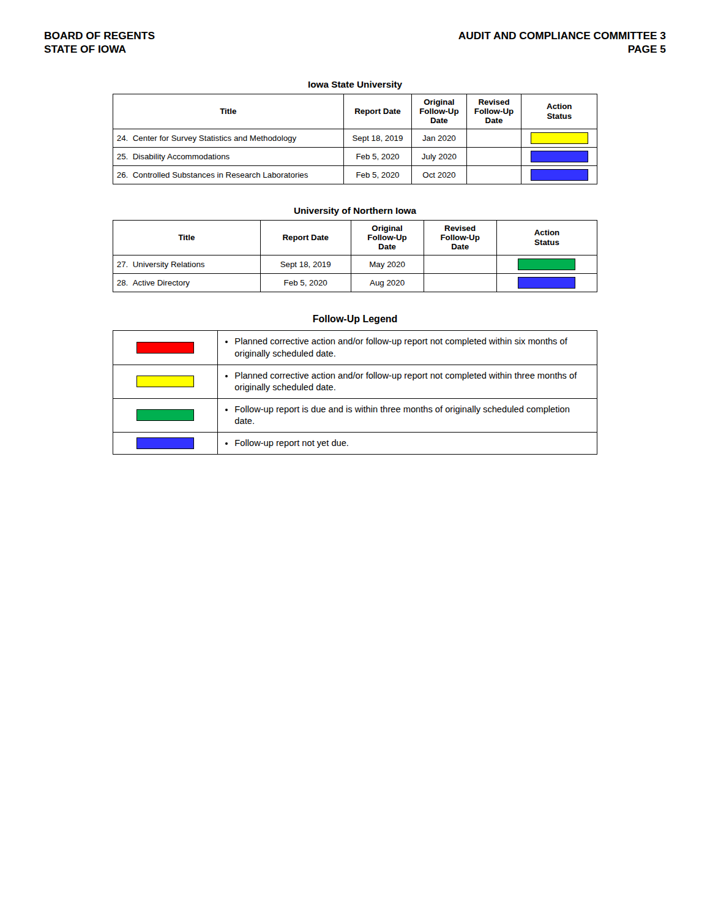BOARD OF REGENTS
STATE OF IOWA
AUDIT AND COMPLIANCE COMMITTEE 3
PAGE 5
Iowa State University
| Title | Report Date | Original Follow-Up Date | Revised Follow-Up Date | Action Status |
| --- | --- | --- | --- | --- |
| 24. Center for Survey Statistics and Methodology | Sept 18, 2019 | Jan 2020 | | |
| 25. Disability Accommodations | Feb 5, 2020 | July 2020 | | |
| 26. Controlled Substances in Research Laboratories | Feb 5, 2020 | Oct 2020 | | |
University of Northern Iowa
| Title | Report Date | Original Follow-Up Date | Revised Follow-Up Date | Action Status |
| --- | --- | --- | --- | --- |
| 27. University Relations | Sept 18, 2019 | May 2020 | | |
| 28. Active Directory | Feb 5, 2020 | Aug 2020 | | |
Follow-Up Legend
| | Planned corrective action and/or follow-up report not completed within six months of originally scheduled date. |
| | Planned corrective action and/or follow-up report not completed within three months of originally scheduled date. |
| | Follow-up report is due and is within three months of originally scheduled completion date. |
| | Follow-up report not yet due. |